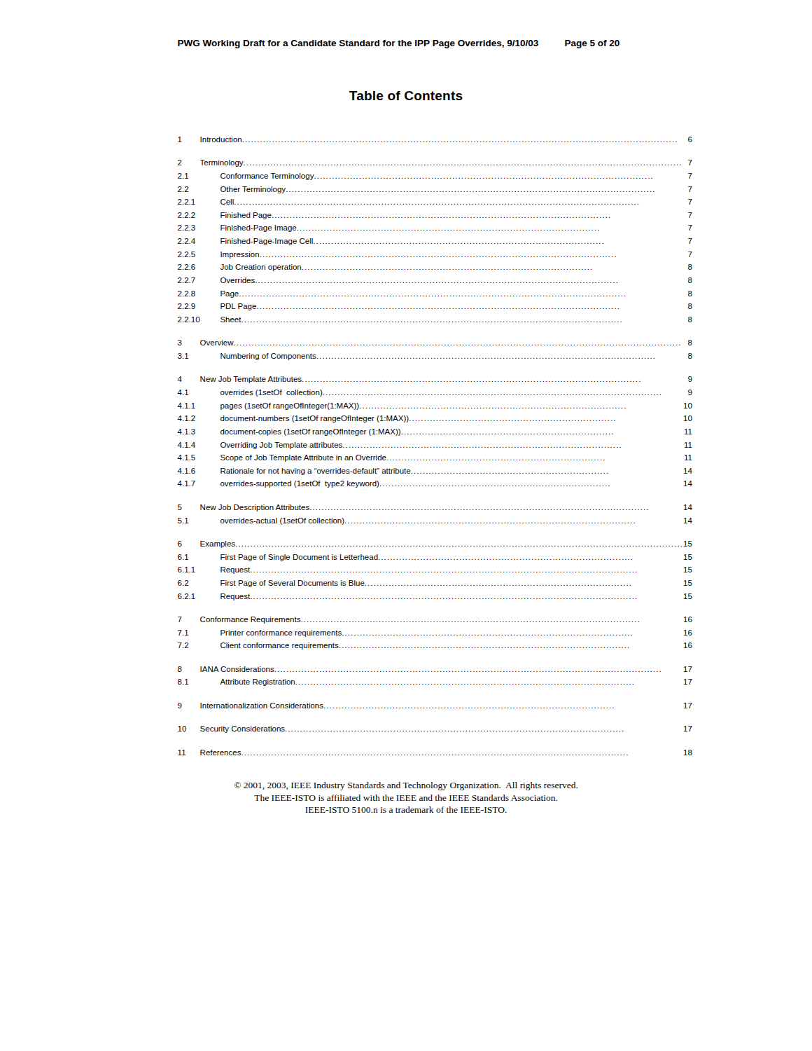PWG Working Draft for a Candidate Standard for the IPP Page Overrides, 9/10/03 Page 5 of 20
Table of Contents
| 1 | Introduction ................................................................................................................................................. | 6 |
| 2 | Terminology .................................................................................................................................................. | 7 |
| 2.1 | Conformance Terminology ................................................................................................................. | 7 |
| 2.2 | Other Terminology ........................................................................................................................... | 7 |
| 2.2.1 | Cell ....................................................................................................................................... | 7 |
| 2.2.2 | Finished Page ................................................................................................................. | 7 |
| 2.2.3 | Finished-Page Image ..................................................................................................... | 7 |
| 2.2.4 | Finished-Page-Image Cell ................................................................................................. | 7 |
| 2.2.5 | Impression ....................................................................................................................... | 7 |
| 2.2.6 | Job Creation operation ................................................................................................. | 8 |
| 2.2.7 | Overrides ......................................................................................................................... | 8 |
| 2.2.8 | Page ................................................................................................................................. | 8 |
| 2.2.9 | PDL Page ......................................................................................................................... | 8 |
| 2.2.10 | Sheet ............................................................................................................................... | 8 |
| 3 | Overview ..................................................................................................................................................... | 8 |
| 3.1 | Numbering of Components ................................................................................................................. | 8 |
| 4 | New Job Template Attributes ................................................................................................................. | 9 |
| 4.1 | overrides (1setOf collection) ................................................................................................................. | 9 |
| 4.1.1 | pages (1setOf rangeOfInteger(1:MAX)) ......................................................................................... | 10 |
| 4.1.2 | document-numbers (1setOf rangeOfInteger (1:MAX)) ..................................................................... | 10 |
| 4.1.3 | document-copies (1setOf rangeOfInteger (1:MAX)) ....................................................................... | 11 |
| 4.1.4 | Overriding Job Template attributes ............................................................................................. | 11 |
| 4.1.5 | Scope of Job Template Attribute in an Override ......................................................................... | 11 |
| 4.1.6 | Rationale for not having a “overrides-default” attribute .................................................................. | 14 |
| 4.1.7 | overrides-supported (1setOf type2 keyword) ............................................................................. | 14 |
| 5 | New Job Description Attributes ................................................................................................................. | 14 |
| 5.1 | overrides-actual (1setOf collection) ................................................................................................. | 14 |
| 6 | Examples ..................................................................................................................................................... | 15 |
| 6.1 | First Page of Single Document is Letterhead ..................................................................................... | 15 |
| 6.1.1 | Request ................................................................................................................................. | 15 |
| 6.2 | First Page of Several Documents is Blue ......................................................................................... | 15 |
| 6.2.1 | Request ................................................................................................................................. | 15 |
| 7 | Conformance Requirements ................................................................................................................. | 16 |
| 7.1 | Printer conformance requirements ................................................................................................. | 16 |
| 7.2 | Client conformance requirements ................................................................................................. | 16 |
| 8 | IANA Considerations ................................................................................................................................. | 17 |
| 8.1 | Attribute Registration ................................................................................................................. | 17 |
| 9 | Internationalization Considerations ................................................................................................. | 17 |
| 10 | Security Considerations ................................................................................................................. | 17 |
| 11 | References ................................................................................................................................. | 18 |
© 2001, 2003, IEEE Industry Standards and Technology Organization. All rights reserved.
The IEEE-ISTO is affiliated with the IEEE and the IEEE Standards Association.
IEEE-ISTO 5100.n is a trademark of the IEEE-ISTO.